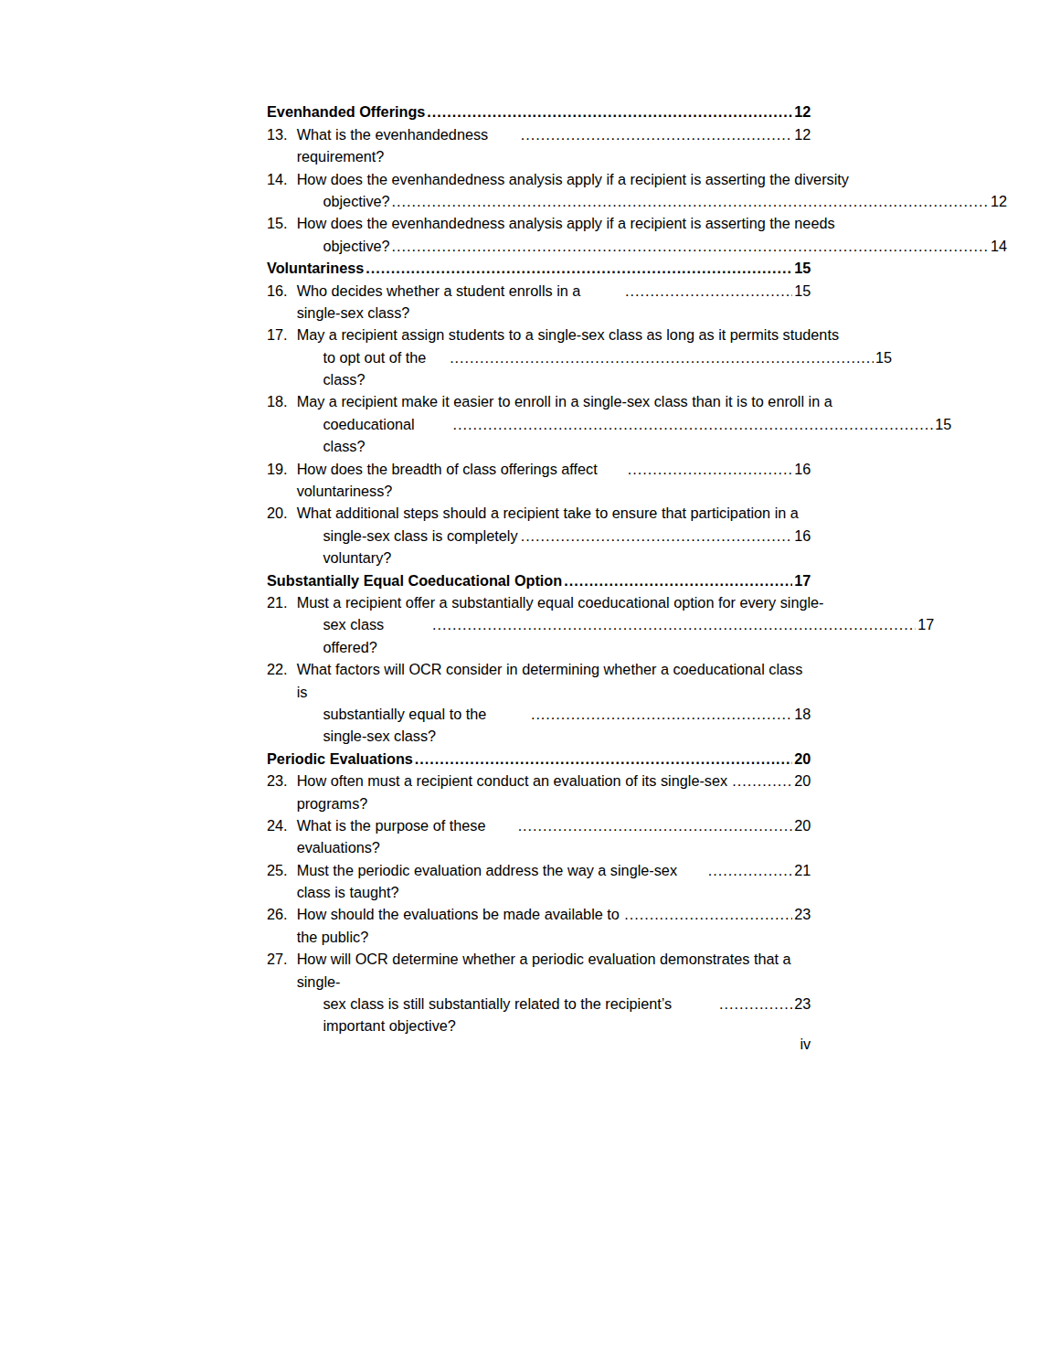Evenhanded Offerings .................................................................................................. 12
13. What is the evenhandedness requirement? ..................................................................... 12
14. How does the evenhandedness analysis apply if a recipient is asserting the diversity objective? ....................................................................................................................... 12
15. How does the evenhandedness analysis apply if a recipient is asserting the needs objective? ....................................................................................................................... 14
Voluntariness .............................................................................................................. 15
16. Who decides whether a student enrolls in a single-sex class? ......................................... 15
17. May a recipient assign students to a single-sex class as long as it permits students to opt out of the class? ..................................................................................................... 15
18. May a recipient make it easier to enroll in a single-sex class than it is to enroll in a coeducational class? ....................................................................................................... 15
19. How does the breadth of class offerings affect voluntariness? ........................................ 16
20. What additional steps should a recipient take to ensure that participation in a single-sex class is completely voluntary? .......................................................................... 16
Substantially Equal Coeducational Option ............................................................................. 17
21. Must a recipient offer a substantially equal coeducational option for every single- sex class offered? ........................................................................................................... 17
22. What factors will OCR consider in determining whether a coeducational class is substantially equal to the single-sex class? ....................................................................... 18
Periodic Evaluations ..................................................................................................... 20
23. How often must a recipient conduct an evaluation of its single-sex programs? .............. 20
24. What is the purpose of these evaluations? ..................................................................... 20
25. Must the periodic evaluation address the way a single-sex class is taught? .................... 21
26. How should the evaluations be made available to the public? ......................................... 23
27. How will OCR determine whether a periodic evaluation demonstrates that a single- sex class is still substantially related to the recipient’s important objective? .................. 23
iv